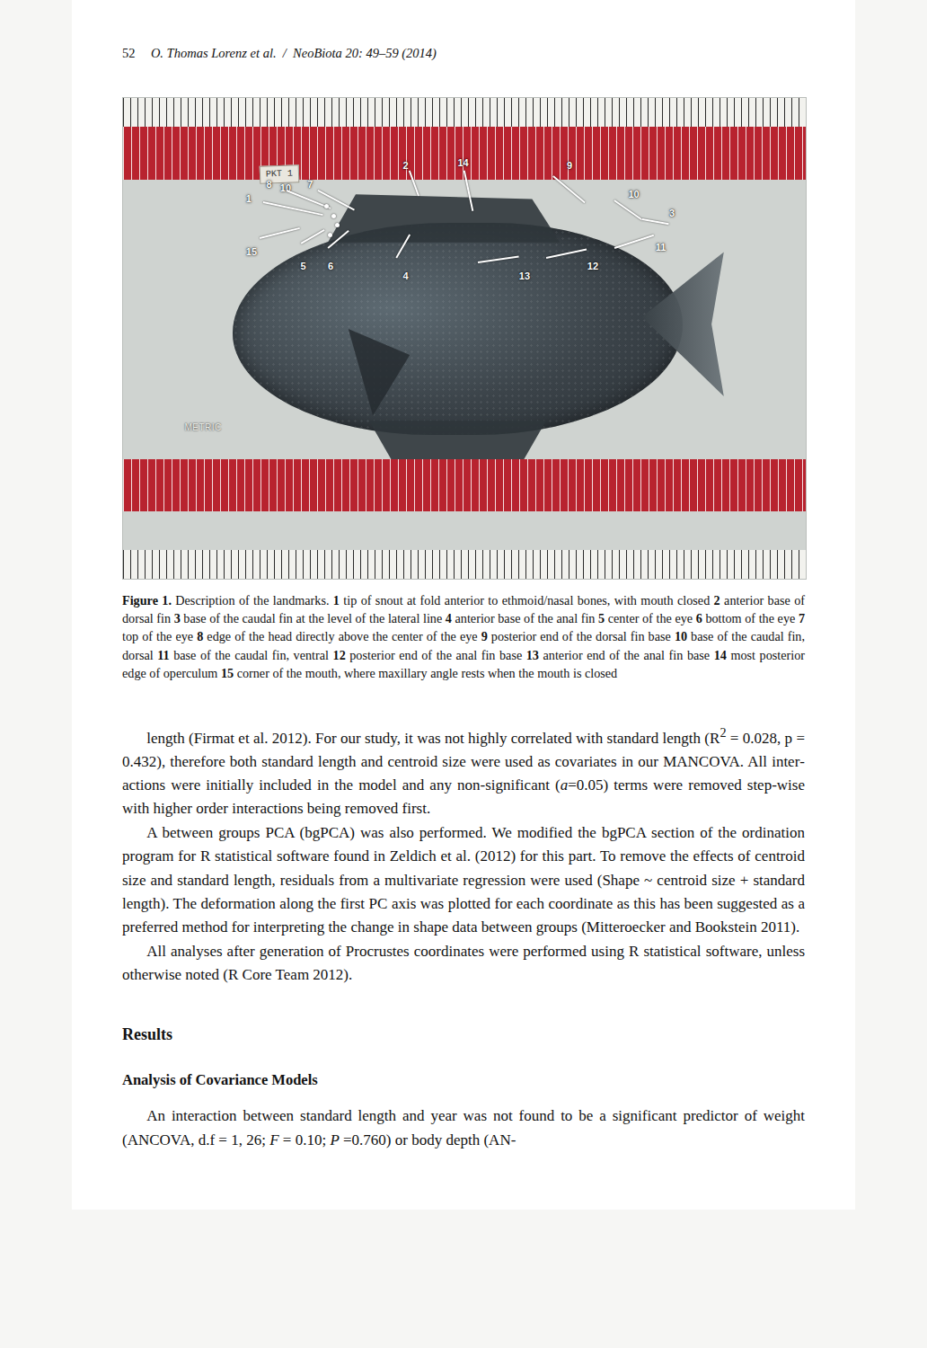52 O. Thomas Lorenz et al. / NeoBiota 20: 49–59 (2014)
PKT 1
METRIC
2 14 9 10 3 11 12 13 4 6 5 15 1 8 10 7
123456 789101112 131415161718 1920
Figure 1. Description of the landmarks. 1 tip of snout at fold anterior to ethmoid/nasal bones, with mouth closed 2 anterior base of dorsal fin 3 base of the caudal fin at the level of the lateral line 4 anterior base of the anal fin 5 center of the eye 6 bottom of the eye 7 top of the eye 8 edge of the head directly above the center of the eye 9 posterior end of the dorsal fin base 10 base of the caudal fin, dorsal 11 base of the caudal fin, ventral 12 posterior end of the anal fin base 13 anterior end of the anal fin base 14 most posterior edge of operculum 15 corner of the mouth, where maxillary angle rests when the mouth is closed
length (Firmat et al. 2012). For our study, it was not highly correlated with standard length (R2 = 0.028, p = 0.432), therefore both standard length and centroid size were used as covariates in our MANCOVA. All interactions were initially included in the model and any non-significant (a=0.05) terms were removed step-wise with higher order interactions being removed first.
A between groups PCA (bgPCA) was also performed. We modified the bgPCA section of the ordination program for R statistical software found in Zeldich et al. (2012) for this part. To remove the effects of centroid size and standard length, residuals from a multivariate regression were used (Shape ~ centroid size + standard length). The deformation along the first PC axis was plotted for each coordinate as this has been suggested as a preferred method for interpreting the change in shape data between groups (Mitteroecker and Bookstein 2011).
All analyses after generation of Procrustes coordinates were performed using R statistical software, unless otherwise noted (R Core Team 2012).
Results
Analysis of Covariance Models
An interaction between standard length and year was not found to be a significant predictor of weight (ANCOVA, d.f = 1, 26; F = 0.10; P =0.760) or body depth (AN-